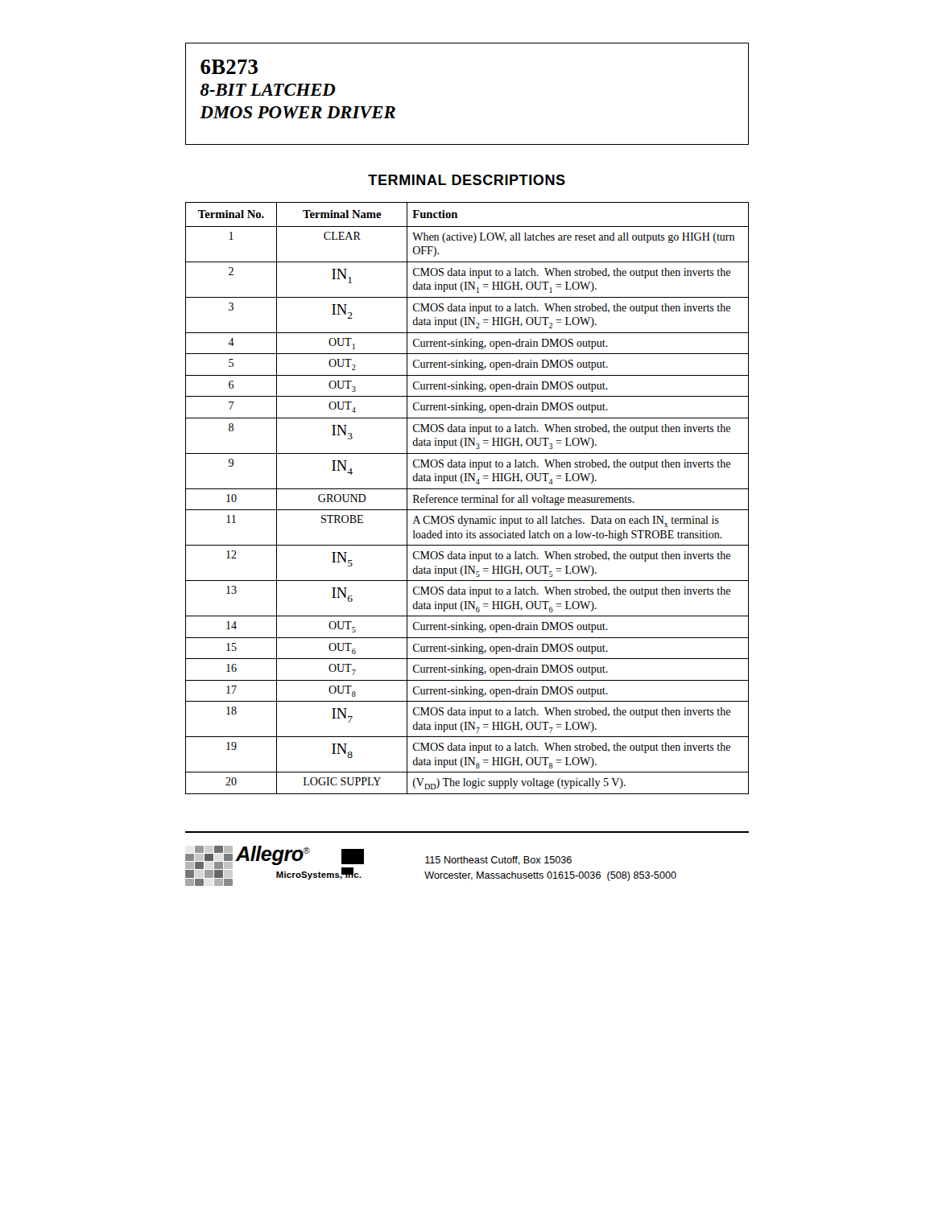6B273
8-BIT LATCHED
DMOS POWER DRIVER
TERMINAL DESCRIPTIONS
| Terminal No. | Terminal Name | Function |
| --- | --- | --- |
| 1 | CLEAR | When (active) LOW, all latches are reset and all outputs go HIGH (turn OFF). |
| 2 | IN 1 | CMOS data input to a latch. When strobed, the output then inverts the data input (IN 1 = HIGH, OUT 1 = LOW). |
| 3 | IN 2 | CMOS data input to a latch. When strobed, the output then inverts the data input (IN 2 = HIGH, OUT 2 = LOW). |
| 4 | OUT 1 | Current-sinking, open-drain DMOS output. |
| 5 | OUT 2 | Current-sinking, open-drain DMOS output. |
| 6 | OUT 3 | Current-sinking, open-drain DMOS output. |
| 7 | OUT 4 | Current-sinking, open-drain DMOS output. |
| 8 | IN 3 | CMOS data input to a latch. When strobed, the output then inverts the data input (IN 3 = HIGH, OUT 3 = LOW). |
| 9 | IN 4 | CMOS data input to a latch. When strobed, the output then inverts the data input (IN 4 = HIGH, OUT 4 = LOW). |
| 10 | GROUND | Reference terminal for all voltage measurements. |
| 11 | STROBE | A CMOS dynamic input to all latches. Data on each IN x terminal is loaded into its associated latch on a low-to-high STROBE transition. |
| 12 | IN 5 | CMOS data input to a latch. When strobed, the output then inverts the data input (IN 5 = HIGH, OUT 5 = LOW). |
| 13 | IN 6 | CMOS data input to a latch. When strobed, the output then inverts the data input (IN 6 = HIGH, OUT 6 = LOW). |
| 14 | OUT 5 | Current-sinking, open-drain DMOS output. |
| 15 | OUT 6 | Current-sinking, open-drain DMOS output. |
| 16 | OUT 7 | Current-sinking, open-drain DMOS output. |
| 17 | OUT 8 | Current-sinking, open-drain DMOS output. |
| 18 | IN 7 | CMOS data input to a latch. When strobed, the output then inverts the data input (IN 7 = HIGH, OUT 7 = LOW). |
| 19 | IN 8 | CMOS data input to a latch. When strobed, the output then inverts the data input (IN 8 = HIGH, OUT 8 = LOW). |
| 20 | LOGIC SUPPLY | (V DD ) The logic supply voltage (typically 5 V). |
Allegro®
MicroSystems, Inc.
115 Northeast Cutoff, Box 15036
Worcester, Massachusetts 01615-0036 (508) 853-5000